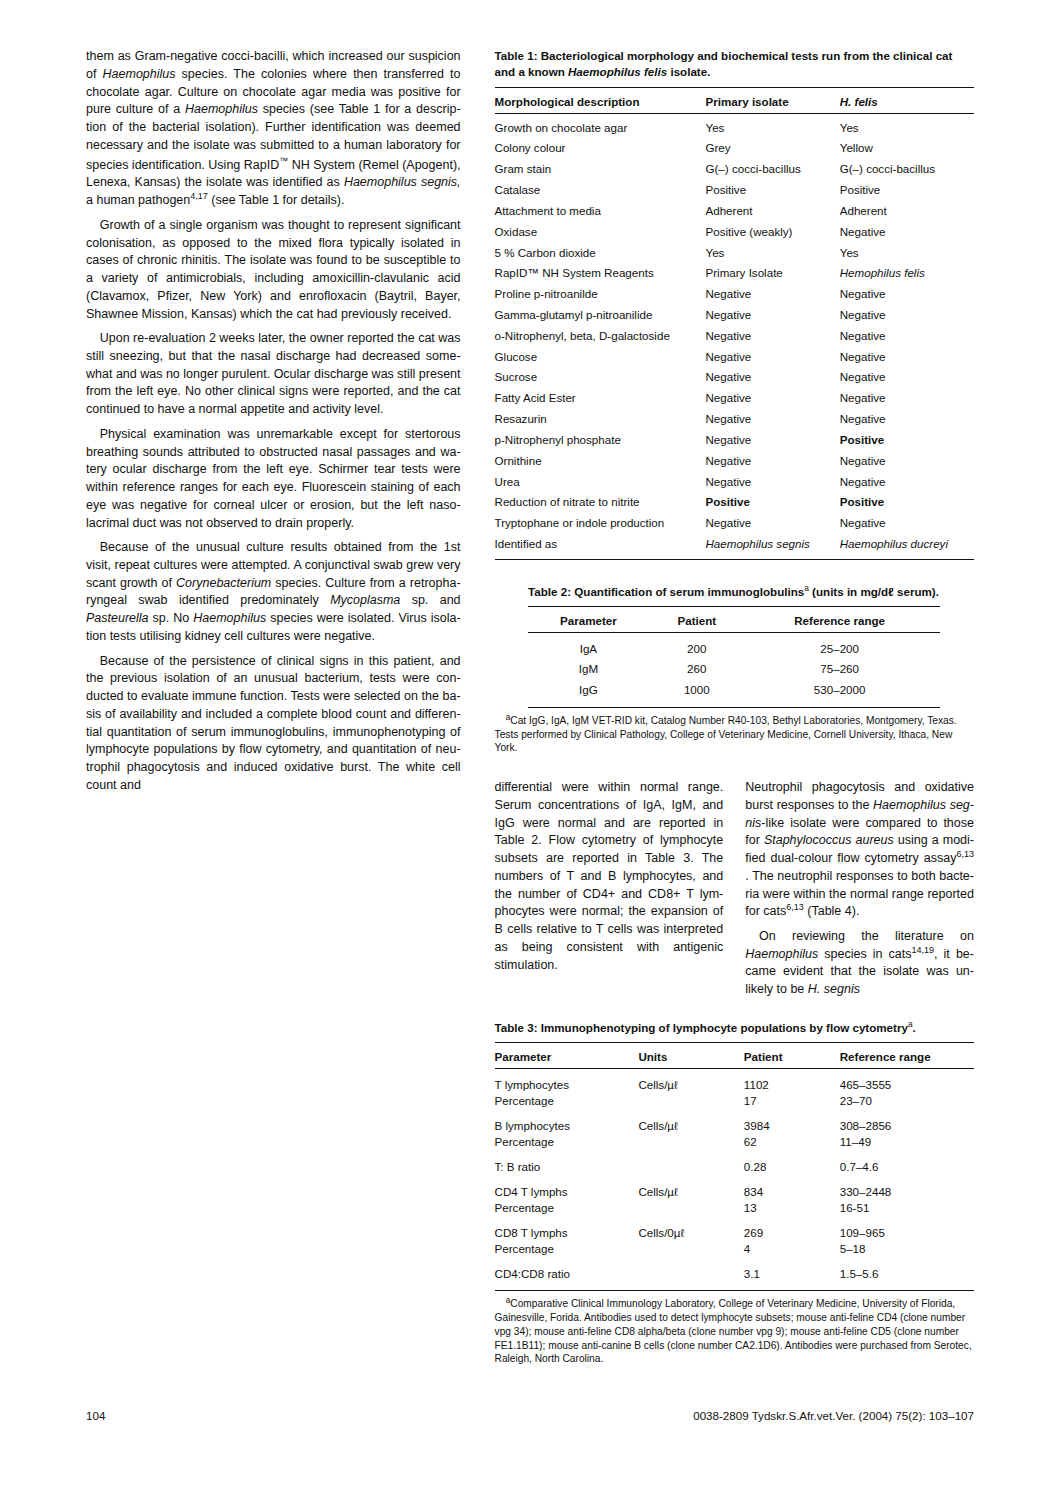them as Gram-negative cocci-bacilli, which increased our suspicion of Haemophilus species. The colonies where then transferred to chocolate agar. Culture on chocolate agar media was positive for pure culture of a Haemophilus species (see Table 1 for a description of the bacterial isolation). Further identification was deemed necessary and the isolate was submitted to a human laboratory for species identification. Using RapID™ NH System (Remel (Apogent), Lenexa, Kansas) the isolate was identified as Haemophilus segnis, a human pathogen4,17 (see Table 1 for details).
Growth of a single organism was thought to represent significant colonisation, as opposed to the mixed flora typically isolated in cases of chronic rhinitis. The isolate was found to be susceptible to a variety of antimicrobials, including amoxicillin-clavulanic acid (Clavamox, Pfizer, New York) and enrofloxacin (Baytril, Bayer, Shawnee Mission, Kansas) which the cat had previously received.
Upon re-evaluation 2 weeks later, the owner reported the cat was still sneezing, but that the nasal discharge had decreased somewhat and was no longer purulent. Ocular discharge was still present from the left eye. No other clinical signs were reported, and the cat continued to have a normal appetite and activity level.
Physical examination was unremarkable except for stertorous breathing sounds attributed to obstructed nasal passages and watery ocular discharge from the left eye. Schirmer tear tests were within reference ranges for each eye. Fluorescein staining of each eye was negative for corneal ulcer or erosion, but the left nasolacrimal duct was not observed to drain properly.
Because of the unusual culture results obtained from the 1st visit, repeat cultures were attempted. A conjunctival swab grew very scant growth of Corynebacterium species. Culture from a retropharyngeal swab identified predominately Mycoplasma sp. and Pasteurella sp. No Haemophilus species were isolated. Virus isolation tests utilising kidney cell cultures were negative.
Because of the persistence of clinical signs in this patient, and the previous isolation of an unusual bacterium, tests were conducted to evaluate immune function. Tests were selected on the basis of availability and included a complete blood count and differential quantitation of serum immunoglobulins, immunophenotyping of lymphocyte populations by flow cytometry, and quantitation of neutrophil phagocytosis and induced oxidative burst. The white cell count and
Table 1: Bacteriological morphology and biochemical tests run from the clinical cat and a known Haemophilus felis isolate.
| Morphological description | Primary isolate | H. felis |
| --- | --- | --- |
| Growth on chocolate agar | Yes | Yes |
| Colony colour | Grey | Yellow |
| Gram stain | G(–) cocci-bacillus | G(–) cocci-bacillus |
| Catalase | Positive | Positive |
| Attachment to media | Adherent | Adherent |
| Oxidase | Positive (weakly) | Negative |
| 5 % Carbon dioxide | Yes | Yes |
| RapID™ NH System Reagents | Primary Isolate | Hemophilus felis |
| Proline p-nitroanilde | Negative | Negative |
| Gamma-glutamyl p-nitroanilide | Negative | Negative |
| o-Nitrophenyl, beta, D-galactoside | Negative | Negative |
| Glucose | Negative | Negative |
| Sucrose | Negative | Negative |
| Fatty Acid Ester | Negative | Negative |
| Resazurin | Negative | Negative |
| p-Nitrophenyl phosphate | Negative | Positive |
| Ornithine | Negative | Negative |
| Urea | Negative | Negative |
| Reduction of nitrate to nitrite | Positive | Positive |
| Tryptophane or indole production | Negative | Negative |
| Identified as | Haemophilus segnis | Haemophilus ducreyi |
Table 2: Quantification of serum immunoglobulins a (units in mg/dℓ serum) .
| Parameter | Patient | Reference range |
| --- | --- | --- |
| IgA | 200 | 25–200 |
| IgM | 260 | 75–260 |
| IgG | 1000 | 530–2000 |
aCat IgG, IgA, IgM VET-RID kit, Catalog Number R40-103, Bethyl Laboratories, Montgomery, Texas. Tests performed by Clinical Pathology, College of Veterinary Medicine, Cornell University, Ithaca, New York.
differential were within normal range. Serum concentrations of IgA, IgM, and IgG were normal and are reported in Table 2. Flow cytometry of lymphocyte subsets are reported in Table 3. The numbers of T and B lymphocytes, and the number of CD4+ and CD8+ T lymphocytes were normal; the expansion of B cells relative to T cells was interpreted as being consistent with antigenic stimulation.
Neutrophil phagocytosis and oxidative burst responses to the Haemophilus segnis-like isolate were compared to those for Staphylococcus aureus using a modified dual-colour flow cytometry assay6,13 . The neutrophil responses to both bacteria were within the normal range reported for cats6,13 (Table 4).
On reviewing the literature on Haemophilus species in cats14,19, it became evident that the isolate was unlikely to be H. segnis
Table 3: Immunophenotyping of lymphocyte populations by flow cytometry a .
| Parameter | Units | Patient | Reference range |
| --- | --- | --- | --- |
| T lymphocytes Percentage | Cells/µℓ | 1102 17 | 465–3555 23–70 |
| B lymphocytes Percentage | Cells/µℓ | 3984 62 | 308–2856 11–49 |
| T: B ratio | | 0.28 | 0.7–4.6 |
| CD4 T lymphs Percentage | Cells/µℓ | 834 13 | 330–2448 16-51 |
| CD8 T lymphs Percentage | Cells/0µℓ | 269 4 | 109–965 5–18 |
| CD4:CD8 ratio | | 3.1 | 1.5–5.6 |
aComparative Clinical Immunology Laboratory, College of Veterinary Medicine, University of Florida, Gainesville, Forida. Antibodies used to detect lymphocyte subsets; mouse anti-feline CD4 (clone number vpg 34); mouse anti-feline CD8 alpha/beta (clone number vpg 9); mouse anti-feline CD5 (clone number FE1.1B11); mouse anti-canine B cells (clone number CA2.1D6). Antibodies were purchased from Serotec, Raleigh, North Carolina.
104
0038-2809 Tydskr.S.Afr.vet.Ver. (2004) 75(2): 103–107